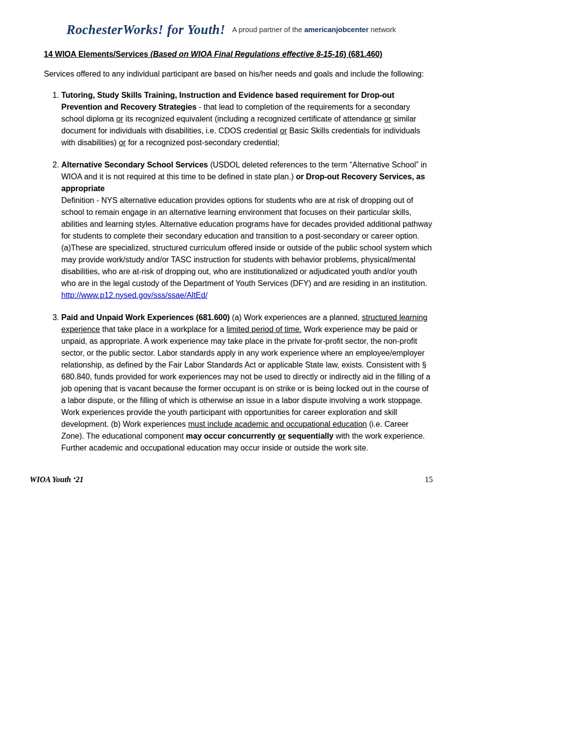RochesterWorks! for Youth! A proud partner of the americanjobcenter network
14 WIOA Elements/Services (Based on WIOA Final Regulations effective 8-15-16) (681.460)
Services offered to any individual participant are based on his/her needs and goals and include the following:
Tutoring, Study Skills Training, Instruction and Evidence based requirement for Drop-out Prevention and Recovery Strategies - that lead to completion of the requirements for a secondary school diploma or its recognized equivalent (including a recognized certificate of attendance or similar document for individuals with disabilities, i.e. CDOS credential or Basic Skills credentials for individuals with disabilities) or for a recognized post-secondary credential;
Alternative Secondary School Services (USDOL deleted references to the term “Alternative School” in WIOA and it is not required at this time to be defined in state plan.) or Drop-out Recovery Services, as appropriate
Definition - NYS alternative education provides options for students who are at risk of dropping out of school to remain engage in an alternative learning environment that focuses on their particular skills, abilities and learning styles. Alternative education programs have for decades provided additional pathway for students to complete their secondary education and transition to a post-secondary or career option. (a)These are specialized, structured curriculum offered inside or outside of the public school system which may provide work/study and/or TASC instruction for students with behavior problems, physical/mental disabilities, who are at-risk of dropping out, who are institutionalized or adjudicated youth and/or youth who are in the legal custody of the Department of Youth Services (DFY) and are residing in an institution.
http://www.p12.nysed.gov/sss/ssae/AltEd/
Paid and Unpaid Work Experiences (681.600) (a) Work experiences are a planned, structured learning experience that take place in a workplace for a limited period of time. Work experience may be paid or unpaid, as appropriate. A work experience may take place in the private for-profit sector, the non-profit sector, or the public sector. Labor standards apply in any work experience where an employee/employer relationship, as defined by the Fair Labor Standards Act or applicable State law, exists. Consistent with § 680.840, funds provided for work experiences may not be used to directly or indirectly aid in the filling of a job opening that is vacant because the former occupant is on strike or is being locked out in the course of a labor dispute, or the filling of which is otherwise an issue in a labor dispute involving a work stoppage. Work experiences provide the youth participant with opportunities for career exploration and skill development. (b) Work experiences must include academic and occupational education (i.e. Career Zone). The educational component may occur concurrently or sequentially with the work experience. Further academic and occupational education may occur inside or outside the work site.
WIOA Youth ‘21 15